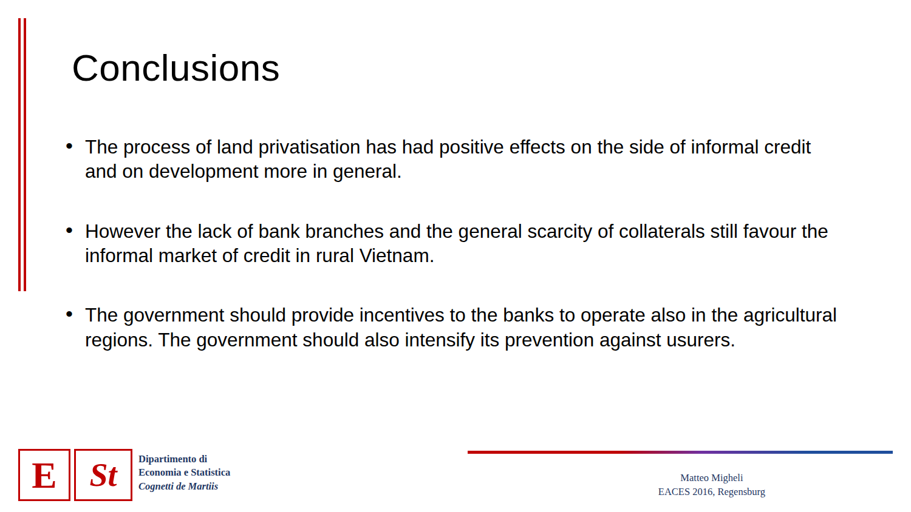Conclusions
The process of land privatisation has had positive effects on the side of informal credit and on development more in general.
However the lack of bank branches and the general scarcity of collaterals still favour the informal market of credit in rural Vietnam.
The government should provide incentives to the banks to operate also in the agricultural regions. The government should also intensify its prevention against usurers.
E
St
Dipartimento di
Economia e Statistica
Cognetti de Martiis
Matteo Migheli
EACES 2016, Regensburg